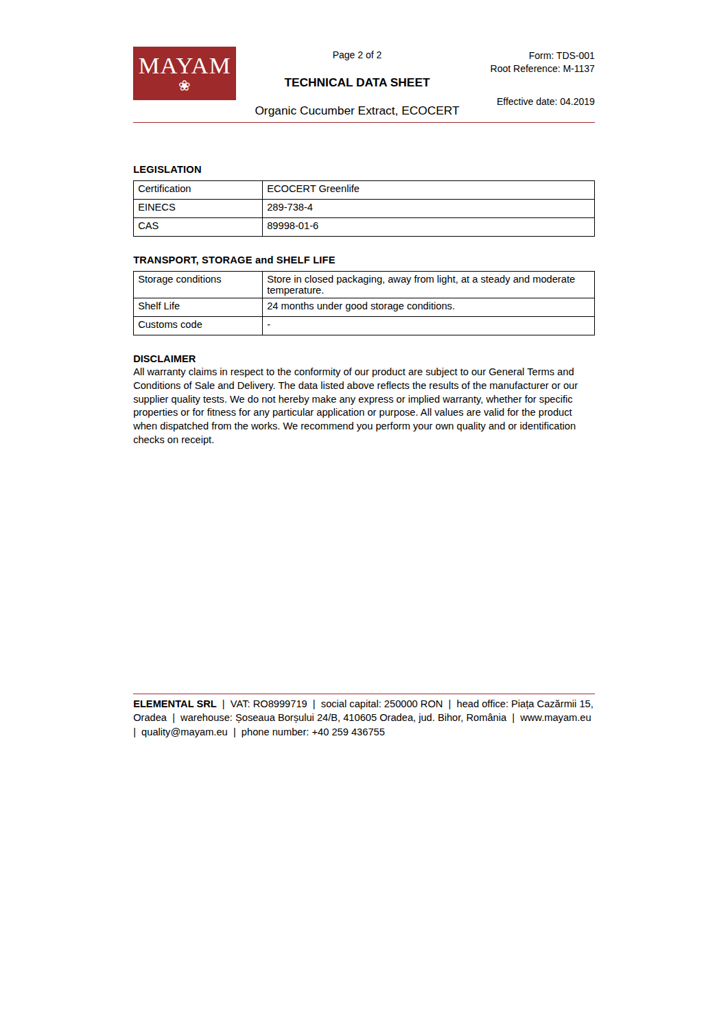MAYAM
❀
Page 2 of 2
TECHNICAL DATA SHEET
Organic Cucumber Extract, ECOCERT
Form: TDS-001
Root Reference: M-1137
Effective date: 04.2019
LEGISLATION
| Certification | ECOCERT Greenlife |
| EINECS | 289-738-4 |
| CAS | 89998-01-6 |
TRANSPORT, STORAGE and SHELF LIFE
| Storage conditions | Store in closed packaging, away from light, at a steady and moderate temperature. |
| Shelf Life | 24 months under good storage conditions. |
| Customs code | - |
DISCLAIMER
All warranty claims in respect to the conformity of our product are subject to our General Terms and Conditions of Sale and Delivery. The data listed above reflects the results of the manufacturer or our supplier quality tests. We do not hereby make any express or implied warranty, whether for specific properties or for fitness for any particular application or purpose. All values are valid for the product when dispatched from the works. We recommend you perform your own quality and or identification checks on receipt.
ELEMENTAL SRL | VAT: RO8999719 | social capital: 250000 RON | head office: Piața Cazărmii 15, Oradea | warehouse: Șoseaua Borșului 24/B, 410605 Oradea, jud. Bihor, România | www.mayam.eu | quality@mayam.eu | phone number: +40 259 436755